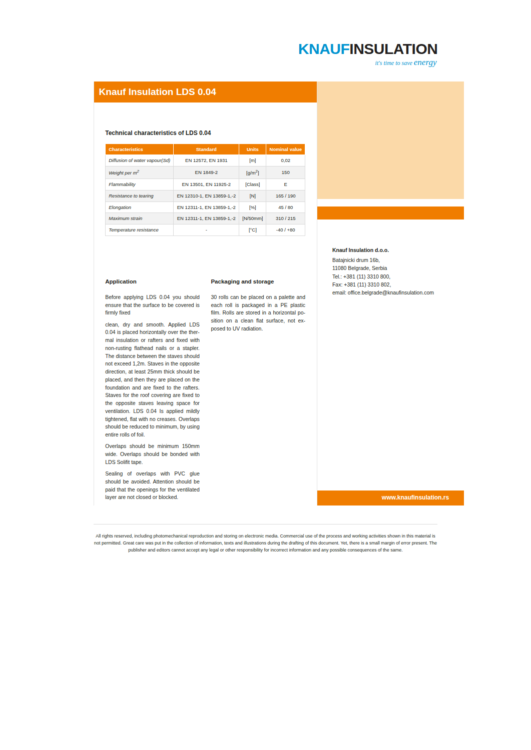KNAUF INSULATION
it's time to save energy
Knauf Insulation LDS 0.04
Technical characteristics of LDS 0.04
| Characteristics | Standard | Units | Nominal value |
| --- | --- | --- | --- |
| Diffusion of water vapour(Sd) | EN 12572, EN 1931 | [m] | 0,02 |
| Weight per m 2 | EN 1849-2 | [g/m 2 ] | 150 |
| Flammability | EN 13501, EN 11925-2 | [Class] | E |
| Resistance to tearing | EN 12310-1, EN 13859-1,-2 | [N] | 165 / 190 |
| Elongation | EN 12311-1, EN 13859-1,-2 | [%] | 45 / 80 |
| Maximum strain | EN 12311-1, EN 13859-1,-2 | [N/50mm] | 310 / 215 |
| Temperature resistance | - | [°C] | -40 / +80 |
Application
Before applying LDS 0.04 you should ensure that the surface to be covered is firmly fixed
clean, dry and smooth. Applied LDS 0.04 is placed horizontally over the thermal insulation or rafters and fixed with non-rusting flathead nails or a stapler. The distance between the staves should not exceed 1,2m. Staves in the opposite direction, at least 25mm thick should be placed, and then they are placed on the foundation and are fixed to the rafters. Staves for the roof covering are fixed to the opposite staves leaving space for ventilation. LDS 0.04 Is applied mildly tightened, flat with no creases. Overlaps should be reduced to minimum, by using entire rolls of foil.
Overlaps should be minimum 150mm wide. Overlaps should be bonded with LDS Solifit tape.
Sealing of overlaps with PVC glue should be avoided. Attention should be paid that the openings for the ventilated layer are not closed or blocked.
Packaging and storage
30 rolls can be placed on a palette and each roll is packaged in a PE plastic film. Rolls are stored in a horizontal position on a clean flat surface, not exposed to UV radiation.
Knauf Insulation d.o.o.
Batajnicki drum 16b,
11080 Belgrade, Serbia
Tel.: +381 (11) 3310 800,
Fax: +381 (11) 3310 802,
email: office.belgrade@knaufinsulation.com
www.knaufinsulation.rs
All rights reserved, including photomechanical reproduction and storing on electronic media. Commercial use of the process and working activities shown in this material is not permitted. Great care was put in the collection of information, texts and illustrations during the drafting of this document. Yet, there is a small margin of error present. The publisher and editors cannot accept any legal or other responsibility for incorrect information and any possible consequences of the same.